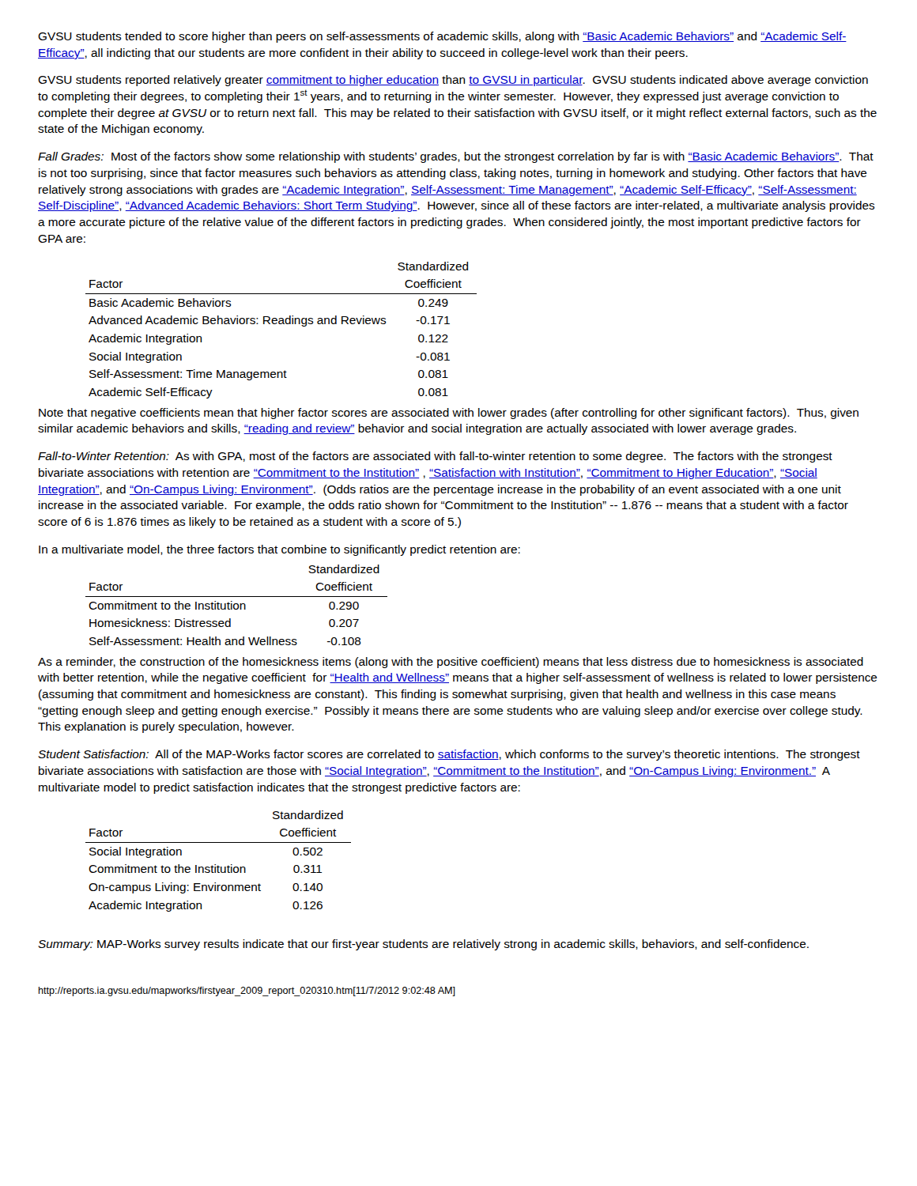GVSU students tended to score higher than peers on self-assessments of academic skills, along with “Basic Academic Behaviors” and “Academic Self-Efficacy”, all indicting that our students are more confident in their ability to succeed in college-level work than their peers.
GVSU students reported relatively greater commitment to higher education than to GVSU in particular. GVSU students indicated above average conviction to completing their degrees, to completing their 1st years, and to returning in the winter semester. However, they expressed just average conviction to complete their degree at GVSU or to return next fall. This may be related to their satisfaction with GVSU itself, or it might reflect external factors, such as the state of the Michigan economy.
Fall Grades: Most of the factors show some relationship with students’ grades, but the strongest correlation by far is with “Basic Academic Behaviors”. That is not too surprising, since that factor measures such behaviors as attending class, taking notes, turning in homework and studying. Other factors that have relatively strong associations with grades are “Academic Integration”, Self-Assessment: Time Management”, “Academic Self-Efficacy”, “Self-Assessment: Self-Discipline”, “Advanced Academic Behaviors: Short Term Studying”. However, since all of these factors are inter-related, a multivariate analysis provides a more accurate picture of the relative value of the different factors in predicting grades. When considered jointly, the most important predictive factors for GPA are:
| | Standardized |
| Factor | Coefficient |
| Basic Academic Behaviors | 0.249 |
| Advanced Academic Behaviors: Readings and Reviews | -0.171 |
| Academic Integration | 0.122 |
| Social Integration | -0.081 |
| Self-Assessment: Time Management | 0.081 |
| Academic Self-Efficacy | 0.081 |
Note that negative coefficients mean that higher factor scores are associated with lower grades (after controlling for other significant factors). Thus, given similar academic behaviors and skills, “reading and review” behavior and social integration are actually associated with lower average grades.
Fall-to-Winter Retention: As with GPA, most of the factors are associated with fall-to-winter retention to some degree. The factors with the strongest bivariate associations with retention are “Commitment to the Institution” , “Satisfaction with Institution”, “Commitment to Higher Education”, “Social Integration”, and “On-Campus Living: Environment”. (Odds ratios are the percentage increase in the probability of an event associated with a one unit increase in the associated variable. For example, the odds ratio shown for “Commitment to the Institution” -- 1.876 -- means that a student with a factor score of 6 is 1.876 times as likely to be retained as a student with a score of 5.)
In a multivariate model, the three factors that combine to significantly predict retention are:
| | Standardized |
| Factor | Coefficient |
| Commitment to the Institution | 0.290 |
| Homesickness: Distressed | 0.207 |
| Self-Assessment: Health and Wellness | -0.108 |
As a reminder, the construction of the homesickness items (along with the positive coefficient) means that less distress due to homesickness is associated with better retention, while the negative coefficient for “Health and Wellness” means that a higher self-assessment of wellness is related to lower persistence (assuming that commitment and homesickness are constant). This finding is somewhat surprising, given that health and wellness in this case means “getting enough sleep and getting enough exercise.” Possibly it means there are some students who are valuing sleep and/or exercise over college study. This explanation is purely speculation, however.
Student Satisfaction: All of the MAP-Works factor scores are correlated to satisfaction, which conforms to the survey’s theoretic intentions. The strongest bivariate associations with satisfaction are those with “Social Integration”, “Commitment to the Institution”, and “On-Campus Living: Environment.” A multivariate model to predict satisfaction indicates that the strongest predictive factors are:
| | Standardized |
| Factor | Coefficient |
| Social Integration | 0.502 |
| Commitment to the Institution | 0.311 |
| On-campus Living: Environment | 0.140 |
| Academic Integration | 0.126 |
Summary: MAP-Works survey results indicate that our first-year students are relatively strong in academic skills, behaviors, and self-confidence.
http://reports.ia.gvsu.edu/mapworks/firstyear_2009_report_020310.htm[11/7/2012 9:02:48 AM]